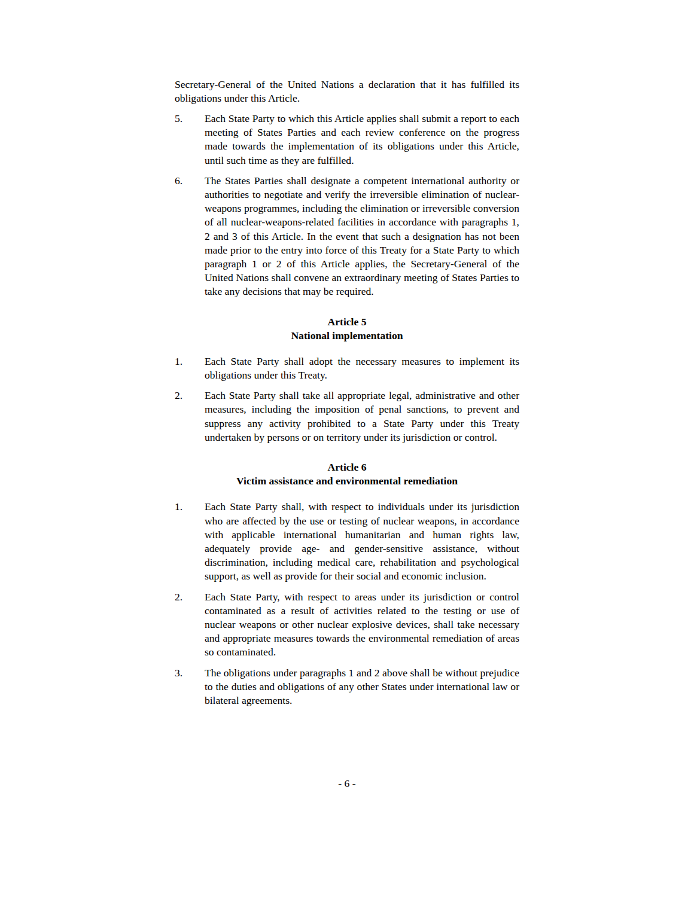Secretary-General of the United Nations a declaration that it has fulfilled its obligations under this Article.
5.
Each State Party to which this Article applies shall submit a report to each meeting of States Parties and each review conference on the progress made towards the implementation of its obligations under this Article, until such time as they are fulfilled.
6.
The States Parties shall designate a competent international authority or authorities to negotiate and verify the irreversible elimination of nuclear-weapons programmes, including the elimination or irreversible conversion of all nuclear-weapons-related facilities in accordance with paragraphs 1, 2 and 3 of this Article. In the event that such a designation has not been made prior to the entry into force of this Treaty for a State Party to which paragraph 1 or 2 of this Article applies, the Secretary-General of the United Nations shall convene an extraordinary meeting of States Parties to take any decisions that may be required.
Article 5 National implementation
1.
Each State Party shall adopt the necessary measures to implement its obligations under this Treaty.
2.
Each State Party shall take all appropriate legal, administrative and other measures, including the imposition of penal sanctions, to prevent and suppress any activity prohibited to a State Party under this Treaty undertaken by persons or on territory under its jurisdiction or control.
Article 6 Victim assistance and environmental remediation
1.
Each State Party shall, with respect to individuals under its jurisdiction who are affected by the use or testing of nuclear weapons, in accordance with applicable international humanitarian and human rights law, adequately provide age- and gender-sensitive assistance, without discrimination, including medical care, rehabilitation and psychological support, as well as provide for their social and economic inclusion.
2.
Each State Party, with respect to areas under its jurisdiction or control contaminated as a result of activities related to the testing or use of nuclear weapons or other nuclear explosive devices, shall take necessary and appropriate measures towards the environmental remediation of areas so contaminated.
3.
The obligations under paragraphs 1 and 2 above shall be without prejudice to the duties and obligations of any other States under international law or bilateral agreements.
- 6 -